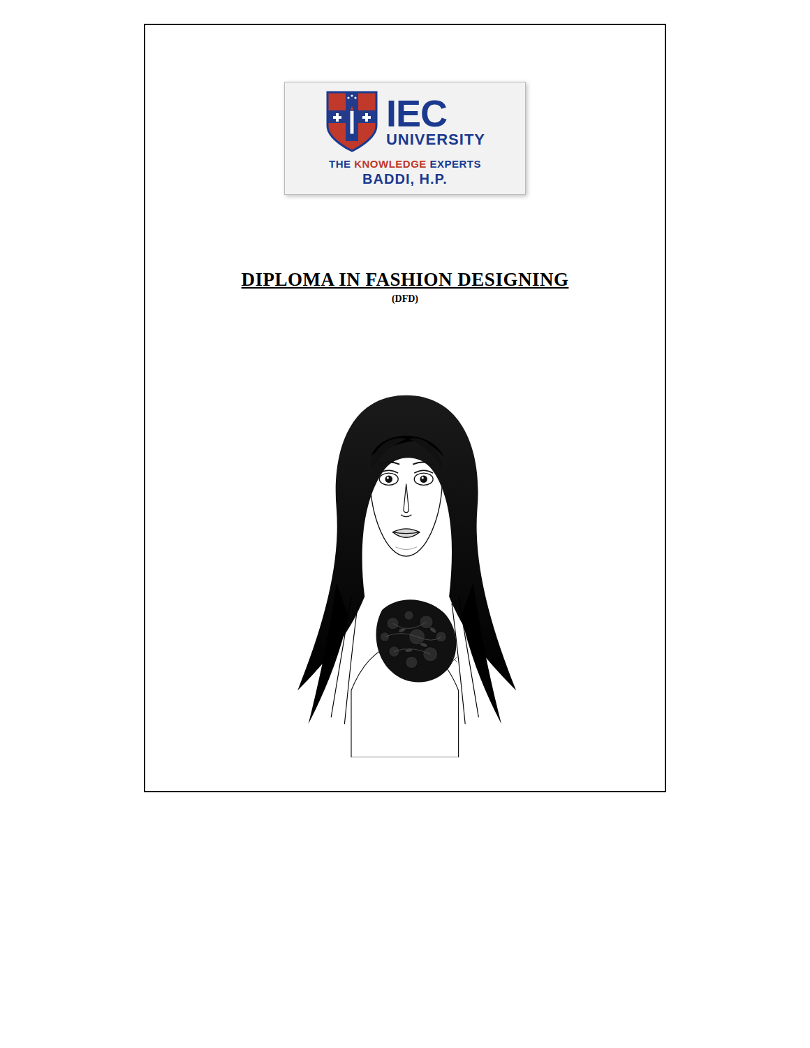IEC UNIVERSITY
THE KNOWLEDGE EXPERTS
BADDI, H.P.
DIPLOMA IN FASHION DESIGNING
(DFD)